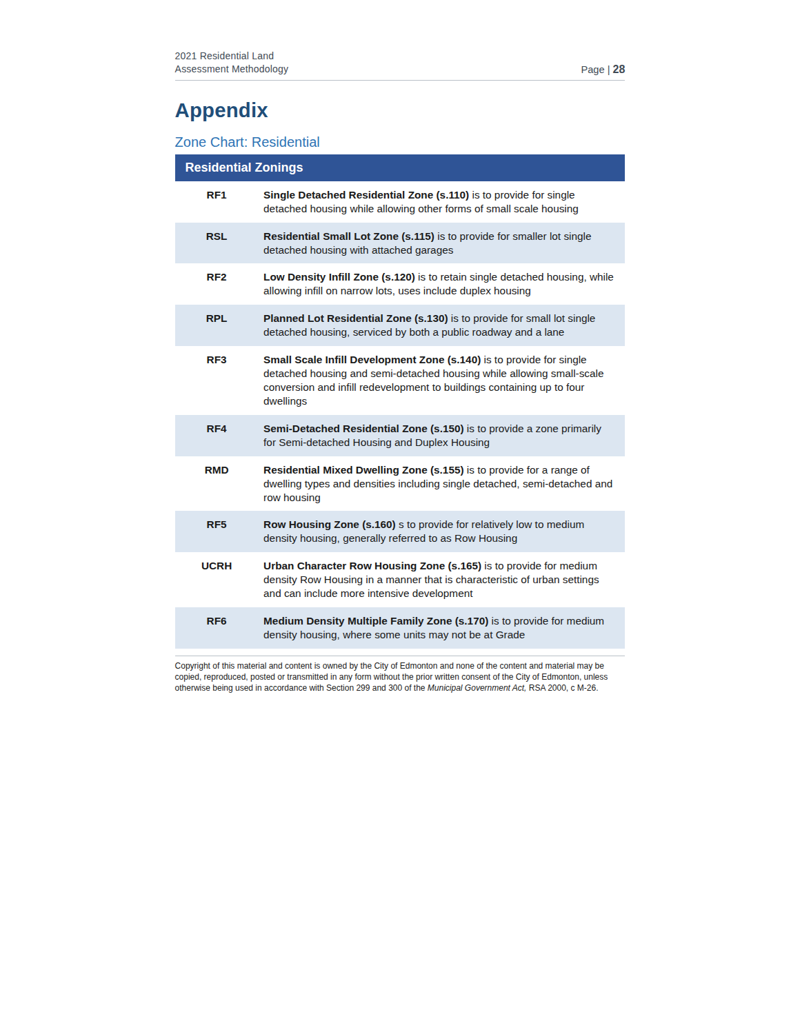2021 Residential Land
Assessment Methodology
Page | 28
Appendix
Zone Chart: Residential
| Residential Zonings |
| --- |
| RF1 | Single Detached Residential Zone (s.110) is to provide for single detached housing while allowing other forms of small scale housing |
| RSL | Residential Small Lot Zone (s.115) is to provide for smaller lot single detached housing with attached garages |
| RF2 | Low Density Infill Zone (s.120) is to retain single detached housing, while allowing infill on narrow lots, uses include duplex housing |
| RPL | Planned Lot Residential Zone (s.130) is to provide for small lot single detached housing, serviced by both a public roadway and a lane |
| RF3 | Small Scale Infill Development Zone (s.140) is to provide for single detached housing and semi-detached housing while allowing small-scale conversion and infill redevelopment to buildings containing up to four dwellings |
| RF4 | Semi-Detached Residential Zone (s.150) is to provide a zone primarily for Semi-detached Housing and Duplex Housing |
| RMD | Residential Mixed Dwelling Zone (s.155) is to provide for a range of dwelling types and densities including single detached, semi-detached and row housing |
| RF5 | Row Housing Zone (s.160) s to provide for relatively low to medium density housing, generally referred to as Row Housing |
| UCRH | Urban Character Row Housing Zone (s.165) is to provide for medium density Row Housing in a manner that is characteristic of urban settings and can include more intensive development |
| RF6 | Medium Density Multiple Family Zone (s.170) is to provide for medium density housing, where some units may not be at Grade |
Copyright of this material and content is owned by the City of Edmonton and none of the content and material may be copied, reproduced, posted or transmitted in any form without the prior written consent of the City of Edmonton, unless otherwise being used in accordance with Section 299 and 300 of the Municipal Government Act, RSA 2000, c M-26.